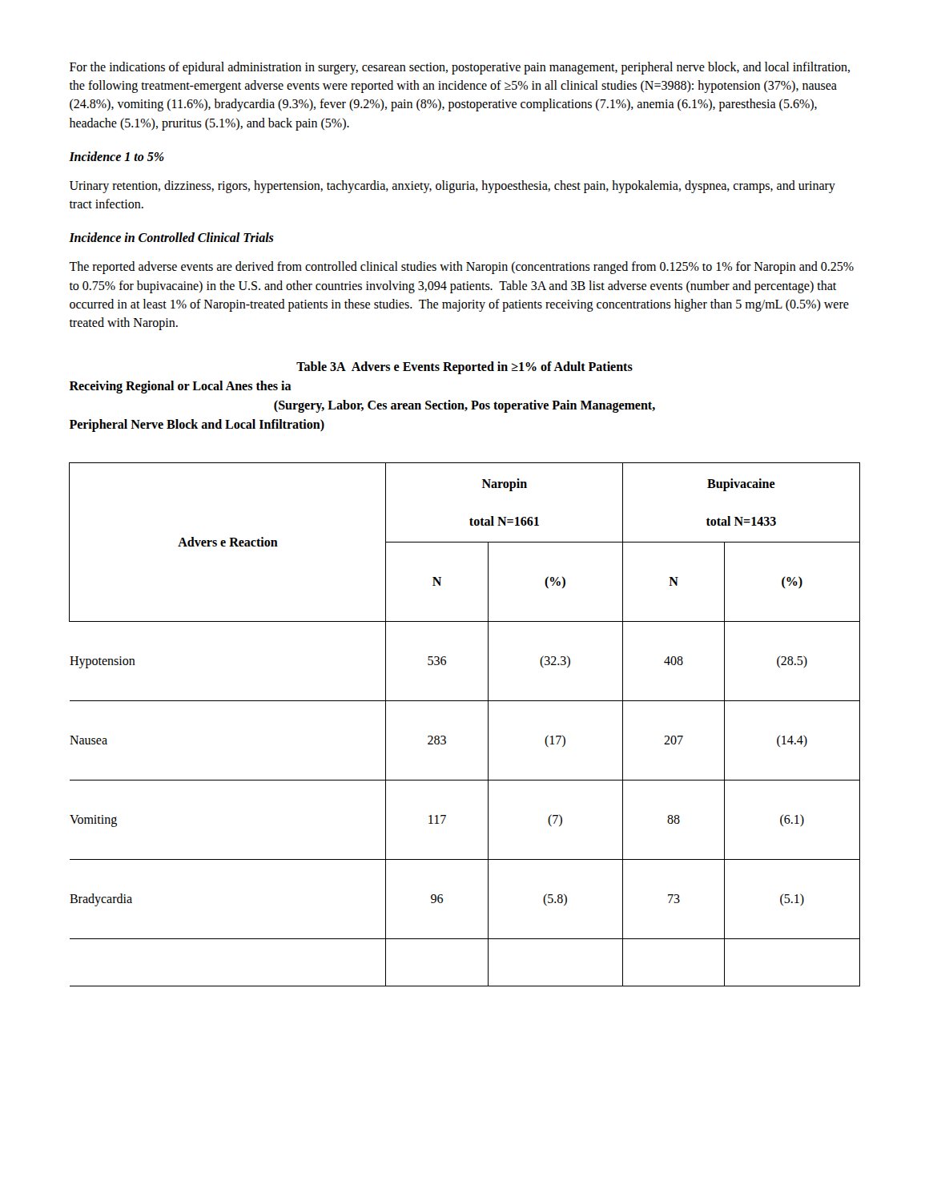For the indications of epidural administration in surgery, cesarean section, postoperative pain management, peripheral nerve block, and local infiltration, the following treatment-emergent adverse events were reported with an incidence of ≥5% in all clinical studies (N=3988): hypotension (37%), nausea (24.8%), vomiting (11.6%), bradycardia (9.3%), fever (9.2%), pain (8%), postoperative complications (7.1%), anemia (6.1%), paresthesia (5.6%), headache (5.1%), pruritus (5.1%), and back pain (5%).
Incidence 1 to 5%
Urinary retention, dizziness, rigors, hypertension, tachycardia, anxiety, oliguria, hypoesthesia, chest pain, hypokalemia, dyspnea, cramps, and urinary tract infection.
Incidence in Controlled Clinical Trials
The reported adverse events are derived from controlled clinical studies with Naropin (concentrations ranged from 0.125% to 1% for Naropin and 0.25% to 0.75% for bupivacaine) in the U.S. and other countries involving 3,094 patients. Table 3A and 3B list adverse events (number and percentage) that occurred in at least 1% of Naropin-treated patients in these studies. The majority of patients receiving concentrations higher than 5 mg/mL (0.5%) were treated with Naropin.
Table 3A Advers e Events Reported in ≥1% of Adult Patients Receiving Regional or Local Anes thes ia (Surgery, Labor, Ces arean Section, Pos toperative Pain Management, Peripheral Nerve Block and Local Infiltration)
| Advers e Reaction | Naropin total N=1661 | Bupivacaine total N=1433 |
| --- | --- | --- |
| N | (%) | N | (%) |
| Hypotension | 536 | (32.3) | 408 | (28.5) |
| Nausea | 283 | (17) | 207 | (14.4) |
| Vomiting | 117 | (7) | 88 | (6.1) |
| Bradycardia | 96 | (5.8) | 73 | (5.1) |